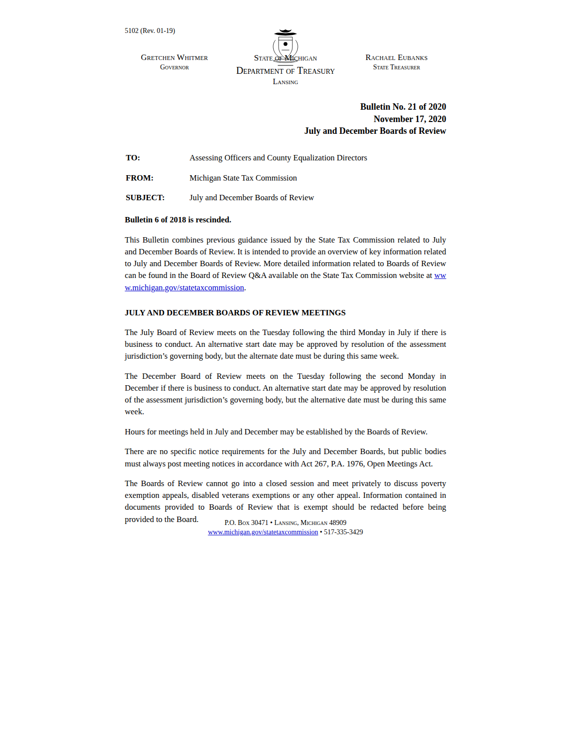5102 (Rev. 01-19)
Gretchen Whitmer
Governor
State of Michigan
Department of Treasury
Lansing
Rachael Eubanks
State Treasurer
Bulletin No. 21 of 2020
November 17, 2020
July and December Boards of Review
| TO: | Assessing Officers and County Equalization Directors |
| FROM: | Michigan State Tax Commission |
| SUBJECT: | July and December Boards of Review |
Bulletin 6 of 2018 is rescinded.
This Bulletin combines previous guidance issued by the State Tax Commission related to July and December Boards of Review. It is intended to provide an overview of key information related to July and December Boards of Review. More detailed information related to Boards of Review can be found in the Board of Review Q&A available on the State Tax Commission website at www.michigan.gov/statetaxcommission.
JULY AND DECEMBER BOARDS OF REVIEW MEETINGS
The July Board of Review meets on the Tuesday following the third Monday in July if there is business to conduct. An alternative start date may be approved by resolution of the assessment jurisdiction’s governing body, but the alternate date must be during this same week.
The December Board of Review meets on the Tuesday following the second Monday in December if there is business to conduct. An alternative start date may be approved by resolution of the assessment jurisdiction’s governing body, but the alternative date must be during this same week.
Hours for meetings held in July and December may be established by the Boards of Review.
There are no specific notice requirements for the July and December Boards, but public bodies must always post meeting notices in accordance with Act 267, P.A. 1976, Open Meetings Act.
The Boards of Review cannot go into a closed session and meet privately to discuss poverty exemption appeals, disabled veterans exemptions or any other appeal. Information contained in documents provided to Boards of Review that is exempt should be redacted before being provided to the Board.
P.O. Box 30471 • Lansing, Michigan 48909
www.michigan.gov/statetaxcommission • 517-335-3429